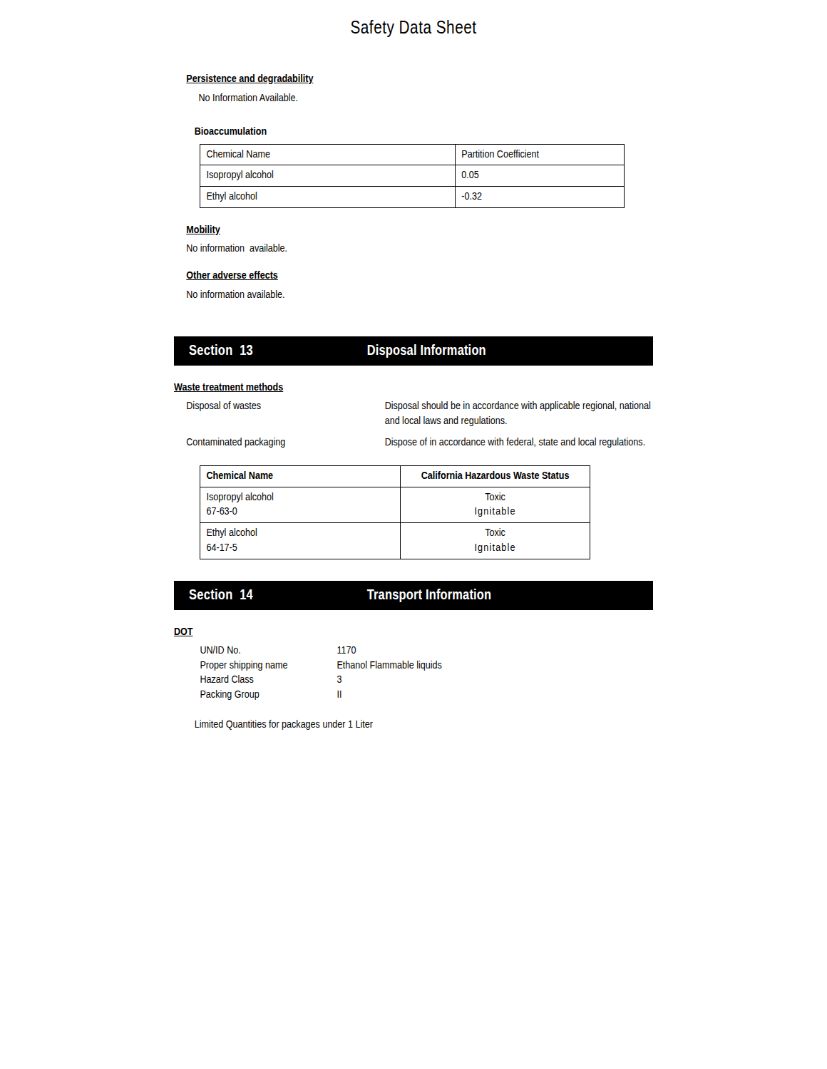Safety Data Sheet
Persistence and degradability
No Information Available.
Bioaccumulation
| Chemical Name | Partition Coefficient |
| Isopropyl alcohol | 0.05 |
| Ethyl alcohol | -0.32 |
Mobility
No information available.
Other adverse effects
No information available.
Section 13
Disposal Information
Waste treatment methods
Disposal of wastes
Disposal should be in accordance with applicable regional, national and local laws and regulations.
Contaminated packaging
Dispose of in accordance with federal, state and local regulations.
| Chemical Name | California Hazardous Waste Status |
| --- | --- |
| Isopropyl alcohol 67-63-0 | Toxic Ignitable |
| Ethyl alcohol 64-17-5 | Toxic Ignitable |
Section 14
Transport Information
DOT
UN/ID No.
1170
Proper shipping name
Ethanol Flammable liquids
Hazard Class
3
Packing Group
II
Limited Quantities for packages under 1 Liter